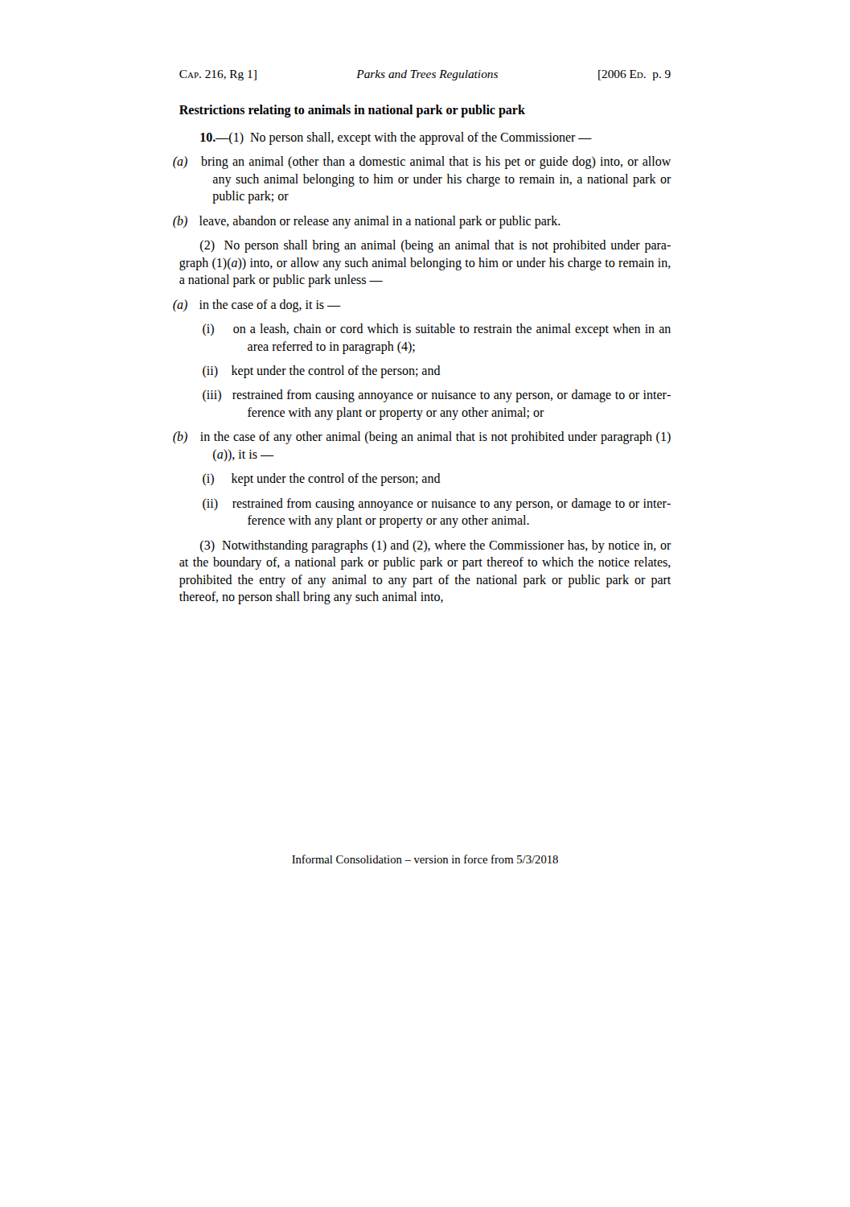Cap. 216, Rg 1]
Parks and Trees Regulations
[2006 Ed. p. 9
Restrictions relating to animals in national park or public park
10.—(1) No person shall, except with the approval of the Commissioner —
(a) bring an animal (other than a domestic animal that is his pet or guide dog) into, or allow any such animal belonging to him or under his charge to remain in, a national park or public park; or
(b) leave, abandon or release any animal in a national park or public park.
(2) No person shall bring an animal (being an animal that is not prohibited under paragraph (1)(a)) into, or allow any such animal belonging to him or under his charge to remain in, a national park or public park unless —
(a) in the case of a dog, it is —
(i) on a leash, chain or cord which is suitable to restrain the animal except when in an area referred to in paragraph (4);
(ii) kept under the control of the person; and
(iii) restrained from causing annoyance or nuisance to any person, or damage to or interference with any plant or property or any other animal; or
(b) in the case of any other animal (being an animal that is not prohibited under paragraph (1)(a)), it is —
(i) kept under the control of the person; and
(ii) restrained from causing annoyance or nuisance to any person, or damage to or interference with any plant or property or any other animal.
(3) Notwithstanding paragraphs (1) and (2), where the Commissioner has, by notice in, or at the boundary of, a national park or public park or part thereof to which the notice relates, prohibited the entry of any animal to any part of the national park or public park or part thereof, no person shall bring any such animal into,
Informal Consolidation – version in force from 5/3/2018